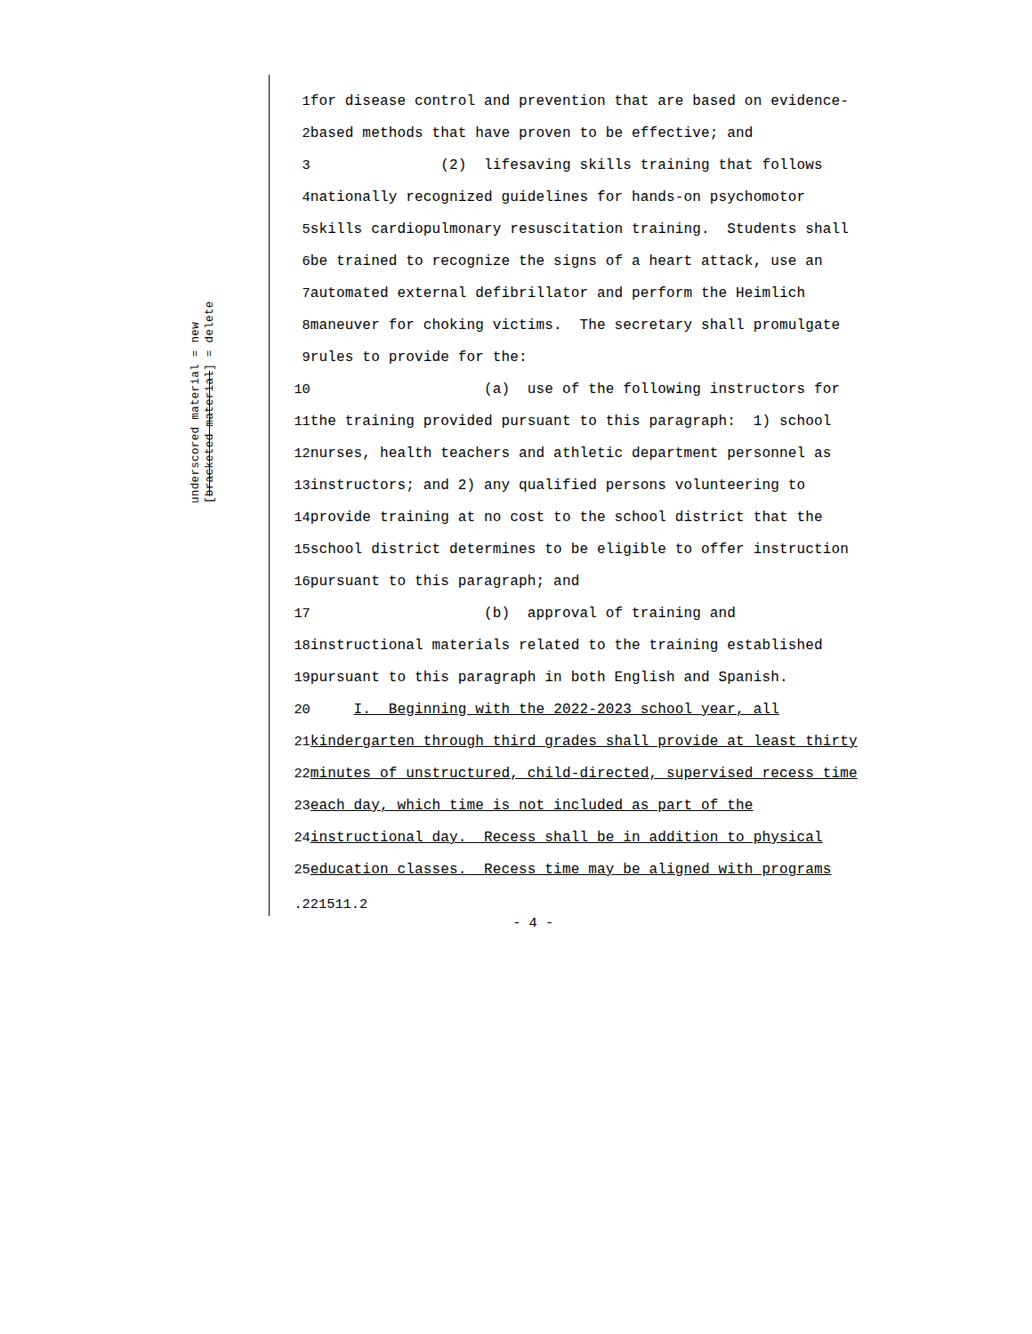underscored material = new[bracketed material] = delete
| 1 | for disease control and prevention that are based on evidence- |
| 2 | based methods that have proven to be effective; and |
| 3 | (2) lifesaving skills training that follows |
| 4 | nationally recognized guidelines for hands-on psychomotor |
| 5 | skills cardiopulmonary resuscitation training. Students shall |
| 6 | be trained to recognize the signs of a heart attack, use an |
| 7 | automated external defibrillator and perform the Heimlich |
| 8 | maneuver for choking victims. The secretary shall promulgate |
| 9 | rules to provide for the: |
| 10 | (a) use of the following instructors for |
| 11 | the training provided pursuant to this paragraph: 1) school |
| 12 | nurses, health teachers and athletic department personnel as |
| 13 | instructors; and 2) any qualified persons volunteering to |
| 14 | provide training at no cost to the school district that the |
| 15 | school district determines to be eligible to offer instruction |
| 16 | pursuant to this paragraph; and |
| 17 | (b) approval of training and |
| 18 | instructional materials related to the training established |
| 19 | pursuant to this paragraph in both English and Spanish. |
| 20 | I. Beginning with the 2022-2023 school year, all |
| 21 | kindergarten through third grades shall provide at least thirty |
| 22 | minutes of unstructured, child-directed, supervised recess time |
| 23 | each day, which time is not included as part of the |
| 24 | instructional day. Recess shall be in addition to physical |
| 25 | education classes. Recess time may be aligned with programs |
.221511.2
- 4 -